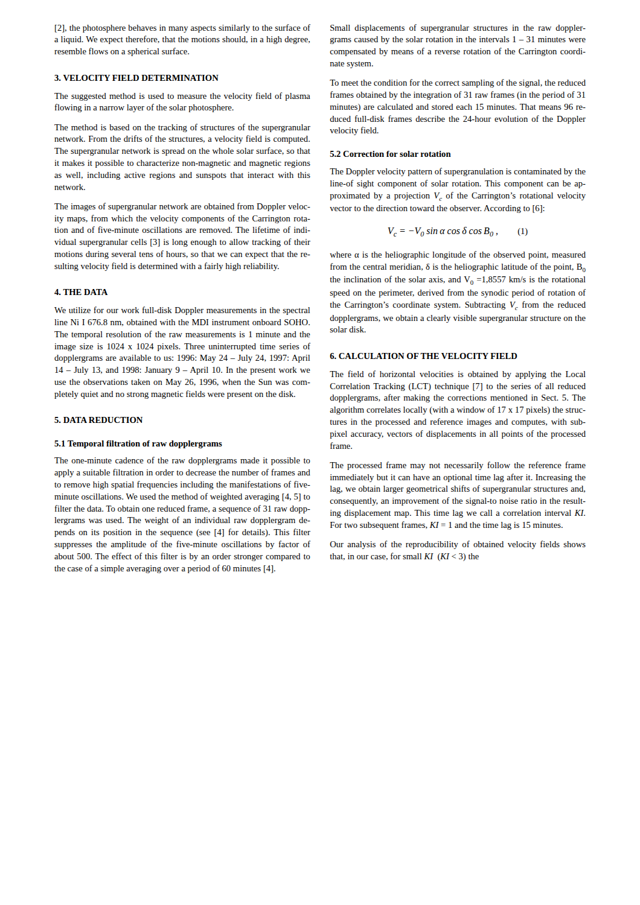[2], the photosphere behaves in many aspects similarly to the surface of a liquid. We expect therefore, that the motions should, in a high degree, resemble flows on a spherical surface.
3. Velocity field determination
The suggested method is used to measure the velocity field of plasma flowing in a narrow layer of the solar photosphere.
The method is based on the tracking of structures of the supergranular network. From the drifts of the structures, a velocity field is computed. The supergranular network is spread on the whole solar surface, so that it makes it possible to characterize non-magnetic and magnetic regions as well, including active regions and sunspots that interact with this network.
The images of supergranular network are obtained from Doppler velocity maps, from which the velocity components of the Carrington rotation and of five-minute oscillations are removed. The lifetime of individual supergranular cells [3] is long enough to allow tracking of their motions during several tens of hours, so that we can expect that the resulting velocity field is determined with a fairly high reliability.
4. The data
We utilize for our work full-disk Doppler measurements in the spectral line Ni I 676.8 nm, obtained with the MDI instrument onboard SOHO. The temporal resolution of the raw measurements is 1 minute and the image size is 1024 x 1024 pixels. Three uninterrupted time series of dopplergrams are available to us: 1996: May 24 – July 24, 1997: April 14 – July 13, and 1998: January 9 – April 10. In the present work we use the observations taken on May 26, 1996, when the Sun was completely quiet and no strong magnetic fields were present on the disk.
5. Data reduction
5.1 Temporal filtration of raw dopplergrams
The one-minute cadence of the raw dopplergrams made it possible to apply a suitable filtration in order to decrease the number of frames and to remove high spatial frequencies including the manifestations of five-minute oscillations. We used the method of weighted averaging [4, 5] to filter the data. To obtain one reduced frame, a sequence of 31 raw dopplergrams was used. The weight of an individual raw dopplergram depends on its position in the sequence (see [4] for details). This filter suppresses the amplitude of the five-minute oscillations by factor of about 500. The effect of this filter is by an order stronger compared to the case of a simple averaging over a period of 60 minutes [4].
Small displacements of supergranular structures in the raw dopplergrams caused by the solar rotation in the intervals 1 – 31 minutes were compensated by means of a reverse rotation of the Carrington coordinate system.
To meet the condition for the correct sampling of the signal, the reduced frames obtained by the integration of 31 raw frames (in the period of 31 minutes) are calculated and stored each 15 minutes. That means 96 reduced full-disk frames describe the 24-hour evolution of the Doppler velocity field.
5.2 Correction for solar rotation
The Doppler velocity pattern of supergranulation is contaminated by the line-of sight component of solar rotation. This component can be approximated by a projection Vc of the Carrington’s rotational velocity vector to the direction toward the observer. According to [6]:
Vc = −V0 sin α cos δ cos B0 ,(1)
where α is the heliographic longitude of the observed point, measured from the central meridian, δ is the heliographic latitude of the point, B0 the inclination of the solar axis, and V0 =1,8557 km/s is the rotational speed on the perimeter, derived from the synodic period of rotation of the Carrington’s coordinate system. Subtracting Vc from the reduced dopplergrams, we obtain a clearly visible supergranular structure on the solar disk.
6. Calculation of the velocity field
The field of horizontal velocities is obtained by applying the Local Correlation Tracking (LCT) technique [7] to the series of all reduced dopplergrams, after making the corrections mentioned in Sect. 5. The algorithm correlates locally (with a window of 17 x 17 pixels) the structures in the processed and reference images and computes, with sub-pixel accuracy, vectors of displacements in all points of the processed frame.
The processed frame may not necessarily follow the reference frame immediately but it can have an optional time lag after it. Increasing the lag, we obtain larger geometrical shifts of supergranular structures and, consequently, an improvement of the signal-to noise ratio in the resulting displacement map. This time lag we call a correlation interval KI. For two subsequent frames, KI = 1 and the time lag is 15 minutes.
Our analysis of the reproducibility of obtained velocity fields shows that, in our case, for small KI (KI < 3) the